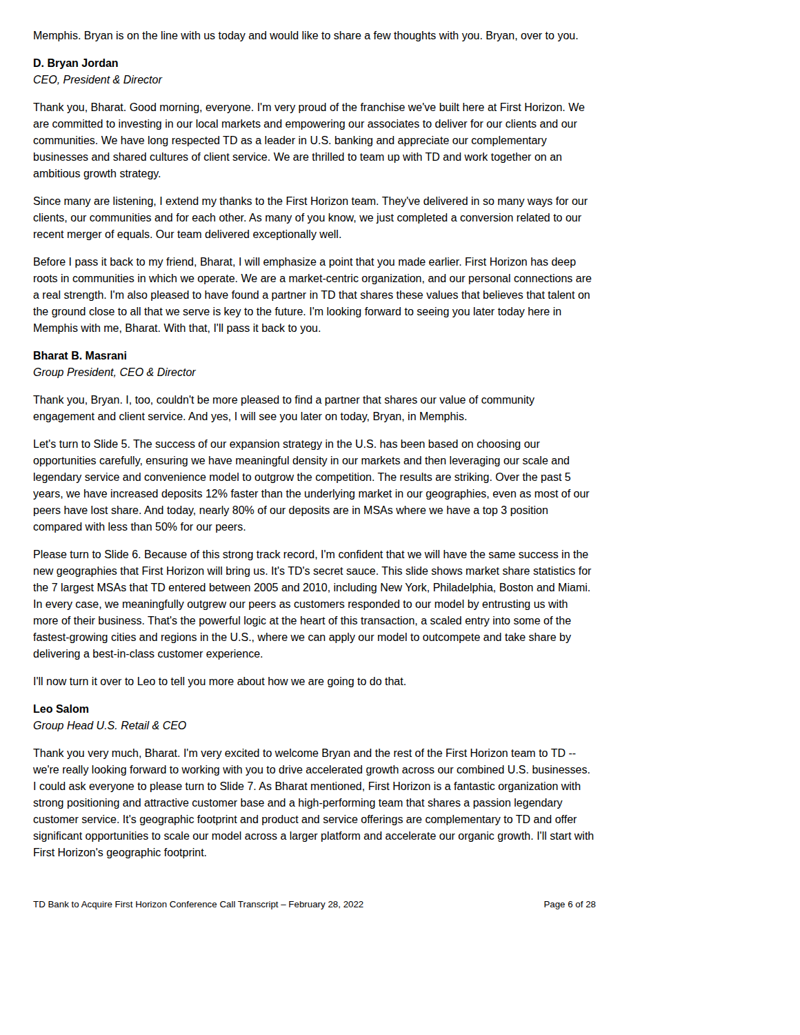Memphis. Bryan is on the line with us today and would like to share a few thoughts with you. Bryan, over to you.
D. Bryan Jordan
CEO, President & Director
Thank you, Bharat. Good morning, everyone. I'm very proud of the franchise we've built here at First Horizon. We are committed to investing in our local markets and empowering our associates to deliver for our clients and our communities. We have long respected TD as a leader in U.S. banking and appreciate our complementary businesses and shared cultures of client service. We are thrilled to team up with TD and work together on an ambitious growth strategy.
Since many are listening, I extend my thanks to the First Horizon team. They've delivered in so many ways for our clients, our communities and for each other. As many of you know, we just completed a conversion related to our recent merger of equals. Our team delivered exceptionally well.
Before I pass it back to my friend, Bharat, I will emphasize a point that you made earlier. First Horizon has deep roots in communities in which we operate. We are a market-centric organization, and our personal connections are a real strength. I'm also pleased to have found a partner in TD that shares these values that believes that talent on the ground close to all that we serve is key to the future. I'm looking forward to seeing you later today here in Memphis with me, Bharat. With that, I'll pass it back to you.
Bharat B. Masrani
Group President, CEO & Director
Thank you, Bryan. I, too, couldn't be more pleased to find a partner that shares our value of community engagement and client service. And yes, I will see you later on today, Bryan, in Memphis.
Let's turn to Slide 5. The success of our expansion strategy in the U.S. has been based on choosing our opportunities carefully, ensuring we have meaningful density in our markets and then leveraging our scale and legendary service and convenience model to outgrow the competition. The results are striking. Over the past 5 years, we have increased deposits 12% faster than the underlying market in our geographies, even as most of our peers have lost share. And today, nearly 80% of our deposits are in MSAs where we have a top 3 position compared with less than 50% for our peers.
Please turn to Slide 6. Because of this strong track record, I'm confident that we will have the same success in the new geographies that First Horizon will bring us. It's TD's secret sauce. This slide shows market share statistics for the 7 largest MSAs that TD entered between 2005 and 2010, including New York, Philadelphia, Boston and Miami. In every case, we meaningfully outgrew our peers as customers responded to our model by entrusting us with more of their business. That's the powerful logic at the heart of this transaction, a scaled entry into some of the fastest-growing cities and regions in the U.S., where we can apply our model to outcompete and take share by delivering a best-in-class customer experience.
I'll now turn it over to Leo to tell you more about how we are going to do that.
Leo Salom
Group Head U.S. Retail & CEO
Thank you very much, Bharat. I'm very excited to welcome Bryan and the rest of the First Horizon team to TD -- we're really looking forward to working with you to drive accelerated growth across our combined U.S. businesses. I could ask everyone to please turn to Slide 7. As Bharat mentioned, First Horizon is a fantastic organization with strong positioning and attractive customer base and a high-performing team that shares a passion legendary customer service. It's geographic footprint and product and service offerings are complementary to TD and offer significant opportunities to scale our model across a larger platform and accelerate our organic growth. I'll start with First Horizon's geographic footprint.
TD Bank to Acquire First Horizon Conference Call Transcript – February 28, 2022 Page 6 of 28